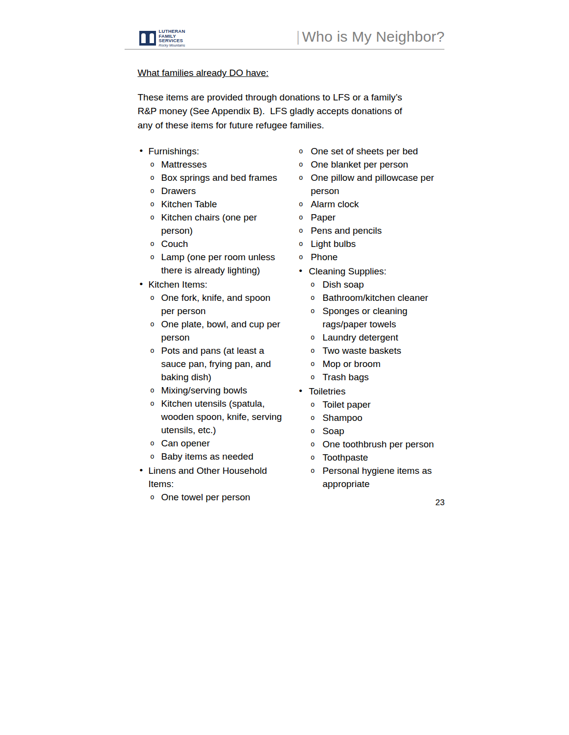LUTHERAN FAMILY SERVICES Rocky Mountains
|Who is My Neighbor?
What families already DO have:
These items are provided through donations to LFS or a family’s R&P money (See Appendix B). LFS gladly accepts donations of any of these items for future refugee families.
Furnishings:
Mattresses
Box springs and bed frames
Drawers
Kitchen Table
Kitchen chairs (one per person)
Couch
Lamp (one per room unless there is already lighting)
Kitchen Items:
One fork, knife, and spoon per person
One plate, bowl, and cup per person
Pots and pans (at least a sauce pan, frying pan, and baking dish)
Mixing/serving bowls
Kitchen utensils (spatula, wooden spoon, knife, serving utensils, etc.)
Can opener
Baby items as needed
Linens and Other Household Items:
One towel per person
One set of sheets per bed
One blanket per person
One pillow and pillowcase per person
Alarm clock
Paper
Pens and pencils
Light bulbs
Phone
Cleaning Supplies:
Dish soap
Bathroom/kitchen cleaner
Sponges or cleaning rags/paper towels
Laundry detergent
Two waste baskets
Mop or broom
Trash bags
Toiletries
Toilet paper
Shampoo
Soap
One toothbrush per person
Toothpaste
Personal hygiene items as appropriate
23